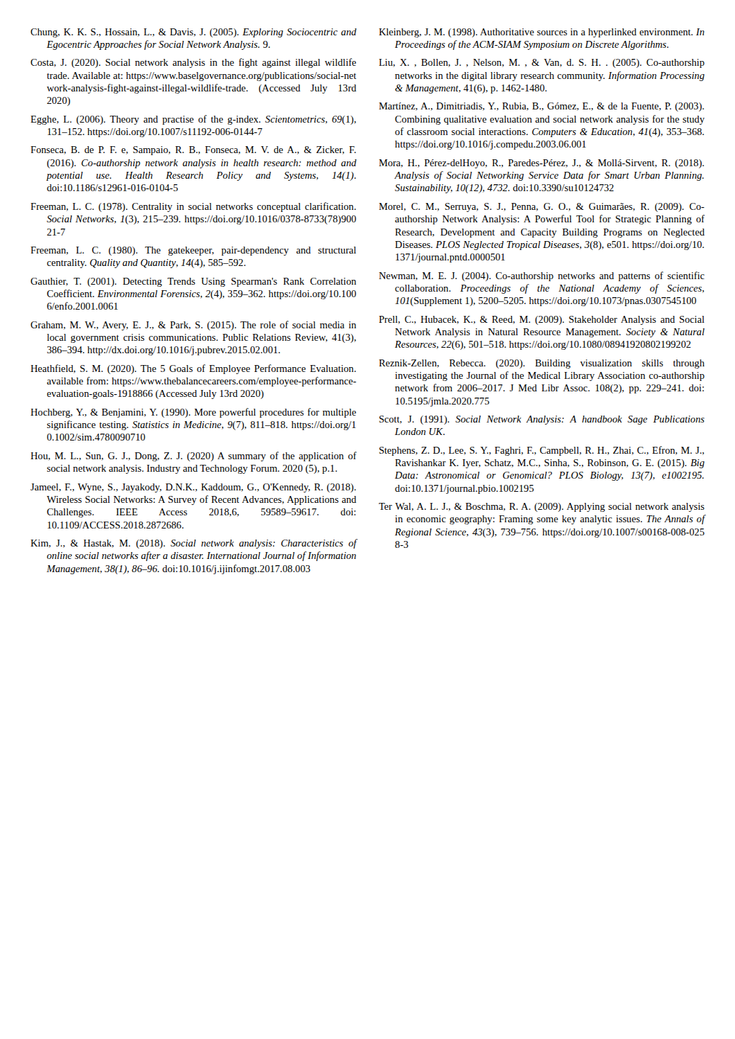Chung, K. K. S., Hossain, L., & Davis, J. (2005). Exploring Sociocentric and Egocentric Approaches for Social Network Analysis. 9.
Costa, J. (2020). Social network analysis in the fight against illegal wildlife trade. Available at: https://www.baselgovernance.org/publications/social-network-analysis-fight-against-illegal-wildlife-trade. (Accessed July 13rd 2020)
Egghe, L. (2006). Theory and practise of the g-index. Scientometrics, 69(1), 131–152. https://doi.org/10.1007/s11192-006-0144-7
Fonseca, B. de P. F. e, Sampaio, R. B., Fonseca, M. V. de A., & Zicker, F. (2016). Co-authorship network analysis in health research: method and potential use. Health Research Policy and Systems, 14(1). doi:10.1186/s12961-016-0104-5
Freeman, L. C. (1978). Centrality in social networks conceptual clarification. Social Networks, 1(3), 215–239. https://doi.org/10.1016/0378-8733(78)90021-7
Freeman, L. C. (1980). The gatekeeper, pair-dependency and structural centrality. Quality and Quantity, 14(4), 585–592.
Gauthier, T. (2001). Detecting Trends Using Spearman's Rank Correlation Coefficient. Environmental Forensics, 2(4), 359–362. https://doi.org/10.1006/enfo.2001.0061
Graham, M. W., Avery, E. J., & Park, S. (2015). The role of social media in local government crisis communications. Public Relations Review, 41(3), 386–394. http://dx.doi.org/10.1016/j.pubrev.2015.02.001.
Heathfield, S. M. (2020). The 5 Goals of Employee Performance Evaluation. available from: https://www.thebalancecareers.com/employee-performance-evaluation-goals-1918866 (Accessed July 13rd 2020)
Hochberg, Y., & Benjamini, Y. (1990). More powerful procedures for multiple significance testing. Statistics in Medicine, 9(7), 811–818. https://doi.org/10.1002/sim.4780090710
Hou, M. L., Sun, G. J., Dong, Z. J. (2020) A summary of the application of social network analysis. Industry and Technology Forum. 2020 (5), p.1.
Jameel, F., Wyne, S., Jayakody, D.N.K., Kaddoum, G., O'Kennedy, R. (2018). Wireless Social Networks: A Survey of Recent Advances, Applications and Challenges. IEEE Access 2018,6, 59589–59617. doi: 10.1109/ACCESS.2018.2872686.
Kim, J., & Hastak, M. (2018). Social network analysis: Characteristics of online social networks after a disaster. International Journal of Information Management, 38(1), 86–96. doi:10.1016/j.ijinfomgt.2017.08.003
Kleinberg, J. M. (1998). Authoritative sources in a hyperlinked environment. In Proceedings of the ACM-SIAM Symposium on Discrete Algorithms.
Liu, X. , Bollen, J. , Nelson, M. , & Van, d. S. H. . (2005). Co-authorship networks in the digital library research community. Information Processing & Management, 41(6), p. 1462-1480.
Martínez, A., Dimitriadis, Y., Rubia, B., Gómez, E., & de la Fuente, P. (2003). Combining qualitative evaluation and social network analysis for the study of classroom social interactions. Computers & Education, 41(4), 353–368. https://doi.org/10.1016/j.compedu.2003.06.001
Mora, H., Pérez-delHoyo, R., Paredes-Pérez, J., & Mollá-Sirvent, R. (2018). Analysis of Social Networking Service Data for Smart Urban Planning. Sustainability, 10(12), 4732. doi:10.3390/su10124732
Morel, C. M., Serruya, S. J., Penna, G. O., & Guimarães, R. (2009). Co-authorship Network Analysis: A Powerful Tool for Strategic Planning of Research, Development and Capacity Building Programs on Neglected Diseases. PLOS Neglected Tropical Diseases, 3(8), e501. https://doi.org/10.1371/journal.pntd.0000501
Newman, M. E. J. (2004). Co-authorship networks and patterns of scientific collaboration. Proceedings of the National Academy of Sciences, 101(Supplement 1), 5200–5205. https://doi.org/10.1073/pnas.0307545100
Prell, C., Hubacek, K., & Reed, M. (2009). Stakeholder Analysis and Social Network Analysis in Natural Resource Management. Society & Natural Resources, 22(6), 501–518. https://doi.org/10.1080/08941920802199202
Reznik-Zellen, Rebecca. (2020). Building visualization skills through investigating the Journal of the Medical Library Association co-authorship network from 2006–2017. J Med Libr Assoc. 108(2), pp. 229–241. doi: 10.5195/jmla.2020.775
Scott, J. (1991). Social Network Analysis: A handbook Sage Publications London UK.
Stephens, Z. D., Lee, S. Y., Faghri, F., Campbell, R. H., Zhai, C., Efron, M. J., Ravishankar K. Iyer, Schatz, M.C., Sinha, S., Robinson, G. E. (2015). Big Data: Astronomical or Genomical? PLOS Biology, 13(7), e1002195. doi:10.1371/journal.pbio.1002195
Ter Wal, A. L. J., & Boschma, R. A. (2009). Applying social network analysis in economic geography: Framing some key analytic issues. The Annals of Regional Science, 43(3), 739–756. https://doi.org/10.1007/s00168-008-0258-3